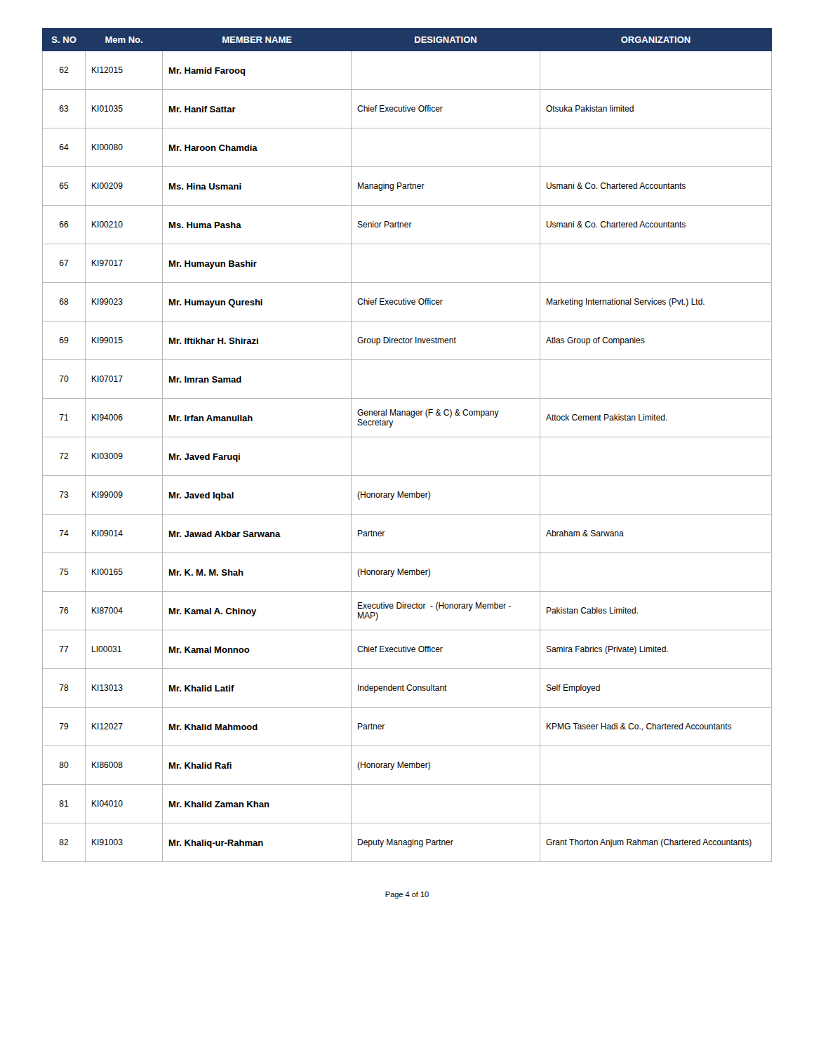| S. NO | Mem No. | MEMBER NAME | DESIGNATION | ORGANIZATION |
| --- | --- | --- | --- | --- |
| 62 | KI12015 | Mr. Hamid Farooq | | |
| 63 | KI01035 | Mr. Hanif Sattar | Chief Executive Officer | Otsuka Pakistan limited |
| 64 | KI00080 | Mr. Haroon Chamdia | | |
| 65 | KI00209 | Ms. Hina Usmani | Managing Partner | Usmani & Co. Chartered Accountants |
| 66 | KI00210 | Ms. Huma Pasha | Senior Partner | Usmani & Co. Chartered Accountants |
| 67 | KI97017 | Mr. Humayun Bashir | | |
| 68 | KI99023 | Mr. Humayun Qureshi | Chief Executive Officer | Marketing International Services (Pvt.) Ltd. |
| 69 | KI99015 | Mr. Iftikhar H. Shirazi | Group Director Investment | Atlas Group of Companies |
| 70 | KI07017 | Mr. Imran Samad | | |
| 71 | KI94006 | Mr. Irfan Amanullah | General Manager (F & C) & Company Secretary | Attock Cement Pakistan Limited. |
| 72 | KI03009 | Mr. Javed Faruqi | | |
| 73 | KI99009 | Mr. Javed Iqbal | (Honorary Member) | |
| 74 | KI09014 | Mr. Jawad Akbar Sarwana | Partner | Abraham & Sarwana |
| 75 | KI00165 | Mr. K. M. M. Shah | (Honorary Member) | |
| 76 | KI87004 | Mr. Kamal A. Chinoy | Executive Director - (Honorary Member - MAP) | Pakistan Cables Limited. |
| 77 | LI00031 | Mr. Kamal Monnoo | Chief Executive Officer | Samira Fabrics (Private) Limited. |
| 78 | KI13013 | Mr. Khalid Latif | Independent Consultant | Self Employed |
| 79 | KI12027 | Mr. Khalid Mahmood | Partner | KPMG Taseer Hadi & Co., Chartered Accountants |
| 80 | KI86008 | Mr. Khalid Rafi | (Honorary Member) | |
| 81 | KI04010 | Mr. Khalid Zaman Khan | | |
| 82 | KI91003 | Mr. Khaliq-ur-Rahman | Deputy Managing Partner | Grant Thorton Anjum Rahman (Chartered Accountants) |
Page 4 of 10